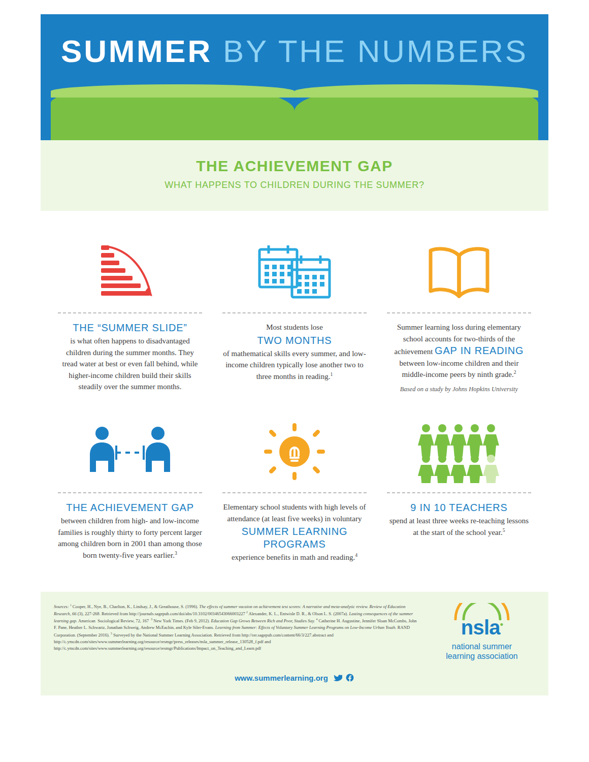Summer by the Numbers
The Achievement Gap
What happens to children during the summer?
The “Summer Slide” is what often happens to disadvantaged children during the summer months. They tread water at best or even fall behind, while higher-income children build their skills steadily over the summer months.
Most students lose Two Months of mathematical skills every summer, and low-income children typically lose another two to three months in reading.1
Summer learning loss during elementary school accounts for two-thirds of the achievement Gap in Reading between low-income children and their middle-income peers by ninth grade.2 Based on a study by Johns Hopkins University
The Achievement Gap between children from high- and low-income families is roughly thirty to forty percent larger among children born in 2001 than among those born twenty-five years earlier.3
Elementary school students with high levels of attendance (at least five weeks) in voluntary Summer Learning Programs experience benefits in math and reading.4
9 in 10 Teachers spend at least three weeks re-teaching lessons at the start of the school year.5
Sources: 1 Cooper, H., Nye, B., Charlton, K., Lindsay, J., & Greathouse, S. (1996). The effects of summer vacaion on achievement test scores: A narrative and meta-analytic review. Review of Education Research, 66 (3), 227-268. Retrieved from http://journals.sagepub.com/doi/abs/10.3102/00346543066003227 2 Alexander, K. L., Entwisle D. R., & Olson L. S. (2007a). Lasting consequences of the summer learning gap. American Sociological Review, 72, 167 3 New York Times. (Feb 9, 2012). Education Gap Grows Between Rich and Poor, Studies Say. 4 Catherine H. Augustine, Jennifer Sloan McCombs, John F. Pane, Heather L. Schwartz, Jonathan Schweig, Andrew McEachin, and Kyle Siler-Evans. Learning from Summer: Effects of Voluntary Summer Learning Programs on Low-Income Urban Youth. RAND Corporation. (September 2016). 5 Surveyed by the National Summer Learning Association. Retrieved from http://rer.sagepub.com/content/66/3/227.abstract and http://c.ymcdn.com/sites/www.summerlearning.org/resource/resmgr/press_releases/nsla_summer_release_130528_f.pdf and http://c.ymcdn.com/sites/www.summerlearning.org/resource/resmgr/Publications/Impact_on_Teaching_and_Learn.pdf
nsla•
national summer
learning association
www.summerlearning.org